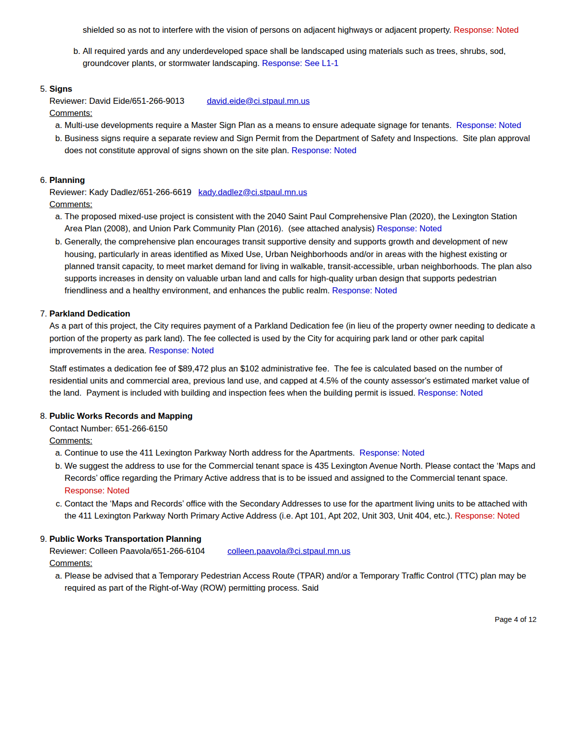shielded so as not to interfere with the vision of persons on adjacent highways or adjacent property. Response: Noted
All required yards and any underdeveloped space shall be landscaped using materials such as trees, shrubs, sod, groundcover plants, or stormwater landscaping. Response: See L1-1
Signs
Reviewer: David Eide/651-266-9013 david.eide@ci.stpaul.mn.us
Comments:
Multi-use developments require a Master Sign Plan as a means to ensure adequate signage for tenants. Response: Noted
Business signs require a separate review and Sign Permit from the Department of Safety and Inspections. Site plan approval does not constitute approval of signs shown on the site plan. Response: Noted
Planning
Reviewer: Kady Dadlez/651-266-6619 kady.dadlez@ci.stpaul.mn.us
Comments:
The proposed mixed-use project is consistent with the 2040 Saint Paul Comprehensive Plan (2020), the Lexington Station Area Plan (2008), and Union Park Community Plan (2016). (see attached analysis) Response: Noted
Generally, the comprehensive plan encourages transit supportive density and supports growth and development of new housing, particularly in areas identified as Mixed Use, Urban Neighborhoods and/or in areas with the highest existing or planned transit capacity, to meet market demand for living in walkable, transit-accessible, urban neighborhoods. The plan also supports increases in density on valuable urban land and calls for high-quality urban design that supports pedestrian friendliness and a healthy environment, and enhances the public realm. Response: Noted
Parkland Dedication
As a part of this project, the City requires payment of a Parkland Dedication fee (in lieu of the property owner needing to dedicate a portion of the property as park land). The fee collected is used by the City for acquiring park land or other park capital improvements in the area. Response: Noted
Staff estimates a dedication fee of $89,472 plus an $102 administrative fee. The fee is calculated based on the number of residential units and commercial area, previous land use, and capped at 4.5% of the county assessor's estimated market value of the land. Payment is included with building and inspection fees when the building permit is issued. Response: Noted
Public Works Records and Mapping
Contact Number: 651-266-6150
Comments:
Continue to use the 411 Lexington Parkway North address for the Apartments. Response: Noted
We suggest the address to use for the Commercial tenant space is 435 Lexington Avenue North. Please contact the ‘Maps and Records’ office regarding the Primary Active address that is to be issued and assigned to the Commercial tenant space. Response: Noted
Contact the ‘Maps and Records’ office with the Secondary Addresses to use for the apartment living units to be attached with the 411 Lexington Parkway North Primary Active Address (i.e. Apt 101, Apt 202, Unit 303, Unit 404, etc.). Response: Noted
Public Works Transportation Planning
Reviewer: Colleen Paavola/651-266-6104 colleen.paavola@ci.stpaul.mn.us
Comments:
Please be advised that a Temporary Pedestrian Access Route (TPAR) and/or a Temporary Traffic Control (TTC) plan may be required as part of the Right-of-Way (ROW) permitting process. Said
Page 4 of 12